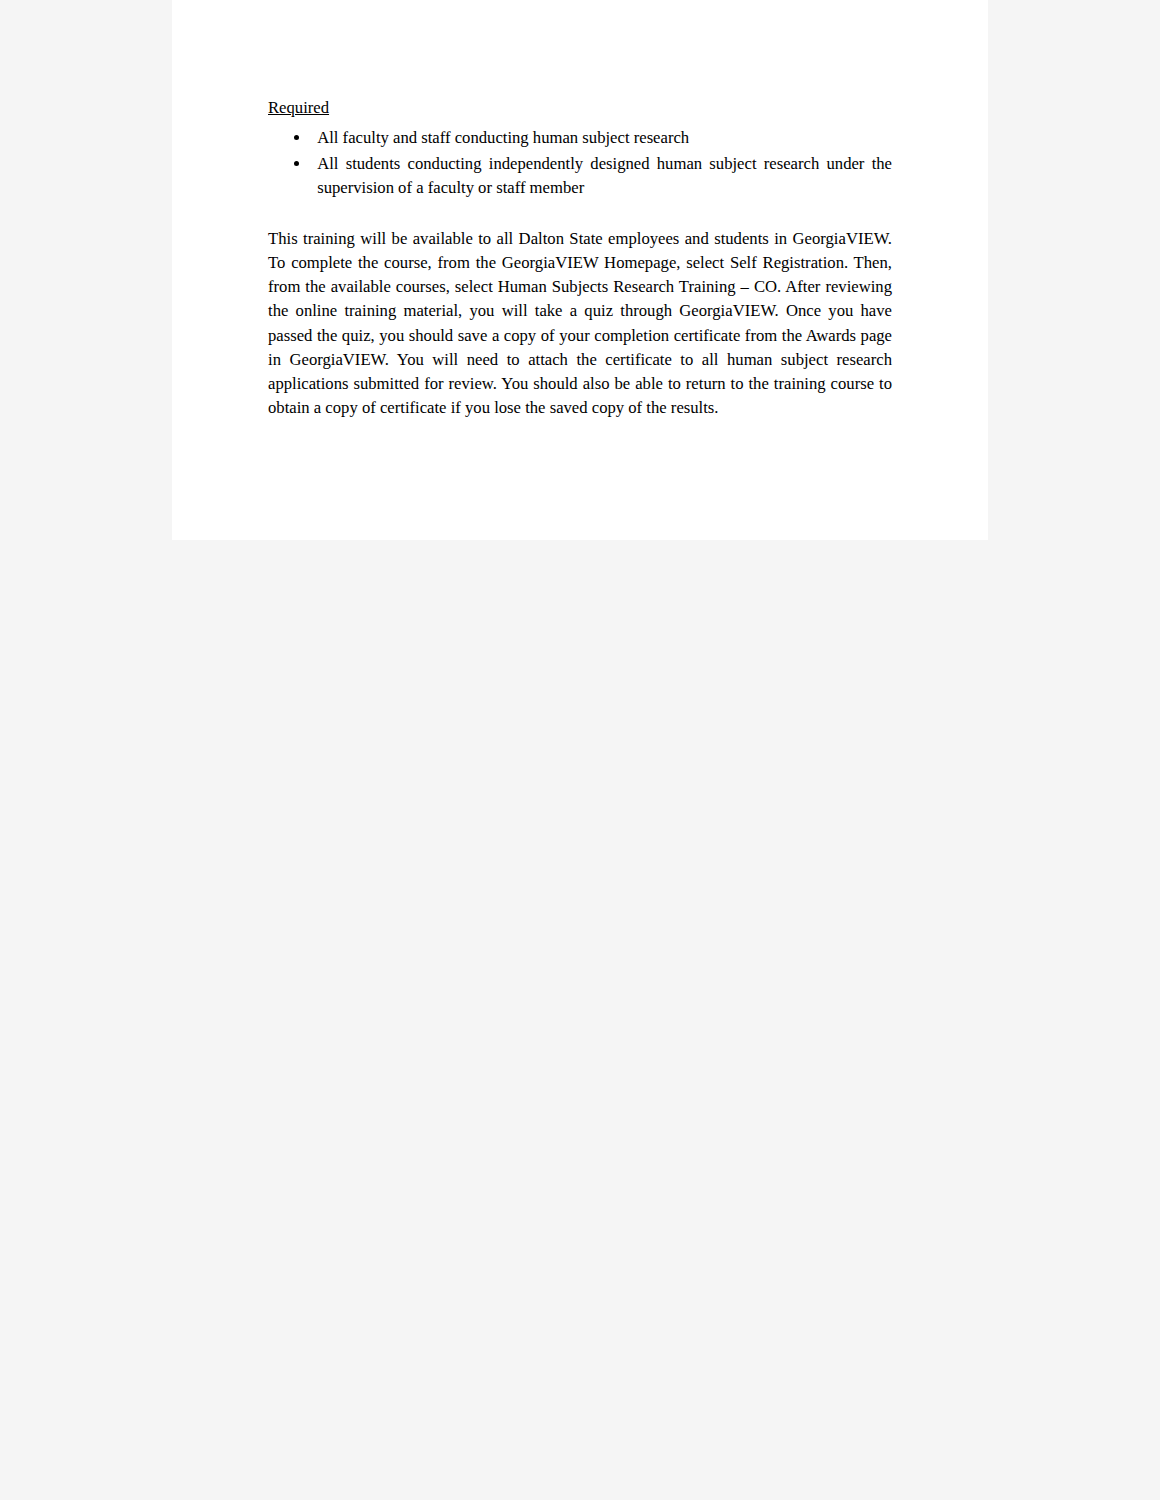Required
All faculty and staff conducting human subject research
All students conducting independently designed human subject research under the supervision of a faculty or staff member
This training will be available to all Dalton State employees and students in GeorgiaVIEW. To complete the course, from the GeorgiaVIEW Homepage, select Self Registration. Then, from the available courses, select Human Subjects Research Training – CO. After reviewing the online training material, you will take a quiz through GeorgiaVIEW. Once you have passed the quiz, you should save a copy of your completion certificate from the Awards page in GeorgiaVIEW. You will need to attach the certificate to all human subject research applications submitted for review. You should also be able to return to the training course to obtain a copy of certificate if you lose the saved copy of the results.